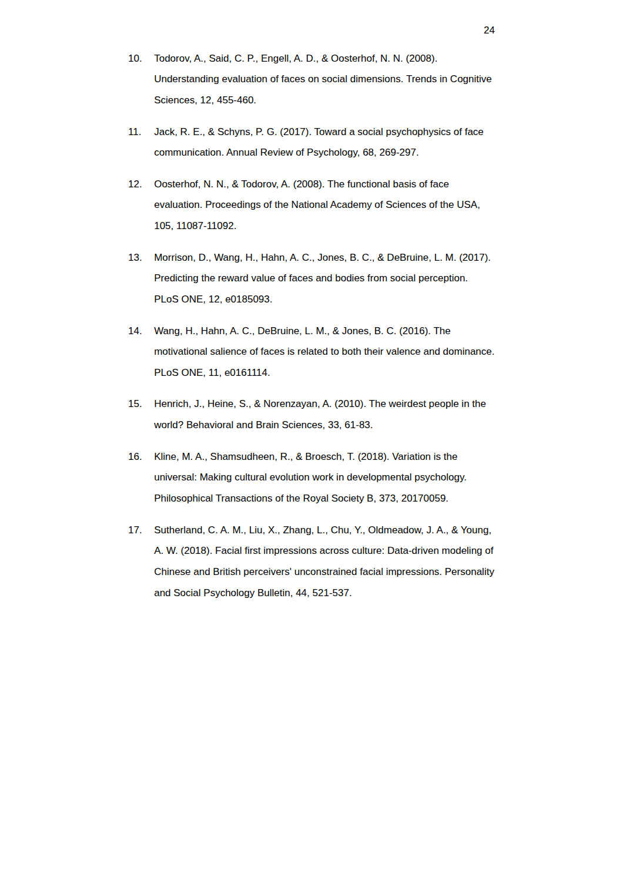24
Todorov, A., Said, C. P., Engell, A. D., & Oosterhof, N. N. (2008). Understanding evaluation of faces on social dimensions. Trends in Cognitive Sciences, 12, 455-460.
Jack, R. E., & Schyns, P. G. (2017). Toward a social psychophysics of face communication. Annual Review of Psychology, 68, 269-297.
Oosterhof, N. N., & Todorov, A. (2008). The functional basis of face evaluation. Proceedings of the National Academy of Sciences of the USA, 105, 11087-11092.
Morrison, D., Wang, H., Hahn, A. C., Jones, B. C., & DeBruine, L. M. (2017). Predicting the reward value of faces and bodies from social perception. PLoS ONE, 12, e0185093.
Wang, H., Hahn, A. C., DeBruine, L. M., & Jones, B. C. (2016). The motivational salience of faces is related to both their valence and dominance. PLoS ONE, 11, e0161114.
Henrich, J., Heine, S., & Norenzayan, A. (2010). The weirdest people in the world? Behavioral and Brain Sciences, 33, 61-83.
Kline, M. A., Shamsudheen, R., & Broesch, T. (2018). Variation is the universal: Making cultural evolution work in developmental psychology. Philosophical Transactions of the Royal Society B, 373, 20170059.
Sutherland, C. A. M., Liu, X., Zhang, L., Chu, Y., Oldmeadow, J. A., & Young, A. W. (2018). Facial first impressions across culture: Data-driven modeling of Chinese and British perceivers' unconstrained facial impressions. Personality and Social Psychology Bulletin, 44, 521-537.